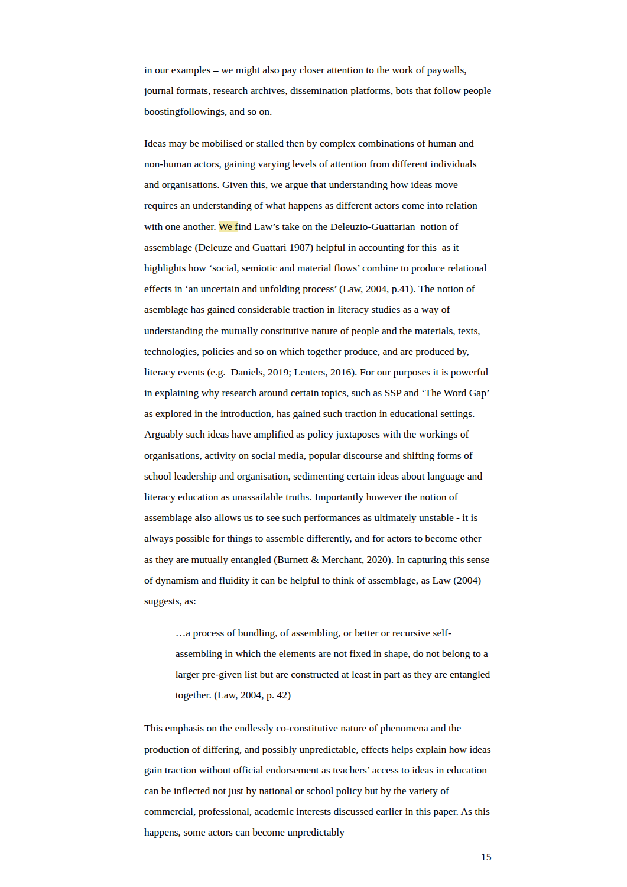in our examples – we might also pay closer attention to the work of paywalls, journal formats, research archives, dissemination platforms, bots that follow people boostingfollowings, and so on.
Ideas may be mobilised or stalled then by complex combinations of human and non-human actors, gaining varying levels of attention from different individuals and organisations. Given this, we argue that understanding how ideas move requires an understanding of what happens as different actors come into relation with one another. We find Law’s take on the Deleuzio-Guattarian notion of assemblage (Deleuze and Guattari 1987) helpful in accounting for this as it highlights how ‘social, semiotic and material flows’ combine to produce relational effects in ‘an uncertain and unfolding process’ (Law, 2004, p.41). The notion of asemblage has gained considerable traction in literacy studies as a way of understanding the mutually constitutive nature of people and the materials, texts, technologies, policies and so on which together produce, and are produced by, literacy events (e.g. Daniels, 2019; Lenters, 2016). For our purposes it is powerful in explaining why research around certain topics, such as SSP and ‘The Word Gap’ as explored in the introduction, has gained such traction in educational settings. Arguably such ideas have amplified as policy juxtaposes with the workings of organisations, activity on social media, popular discourse and shifting forms of school leadership and organisation, sedimenting certain ideas about language and literacy education as unassailable truths. Importantly however the notion of assemblage also allows us to see such performances as ultimately unstable - it is always possible for things to assemble differently, and for actors to become other as they are mutually entangled (Burnett & Merchant, 2020). In capturing this sense of dynamism and fluidity it can be helpful to think of assemblage, as Law (2004) suggests, as:
…a process of bundling, of assembling, or better or recursive self-assembling in which the elements are not fixed in shape, do not belong to a larger pre-given list but are constructed at least in part as they are entangled together. (Law, 2004, p. 42)
This emphasis on the endlessly co-constitutive nature of phenomena and the production of differing, and possibly unpredictable, effects helps explain how ideas gain traction without official endorsement as teachers’ access to ideas in education can be inflected not just by national or school policy but by the variety of commercial, professional, academic interests discussed earlier in this paper. As this happens, some actors can become unpredictably
15